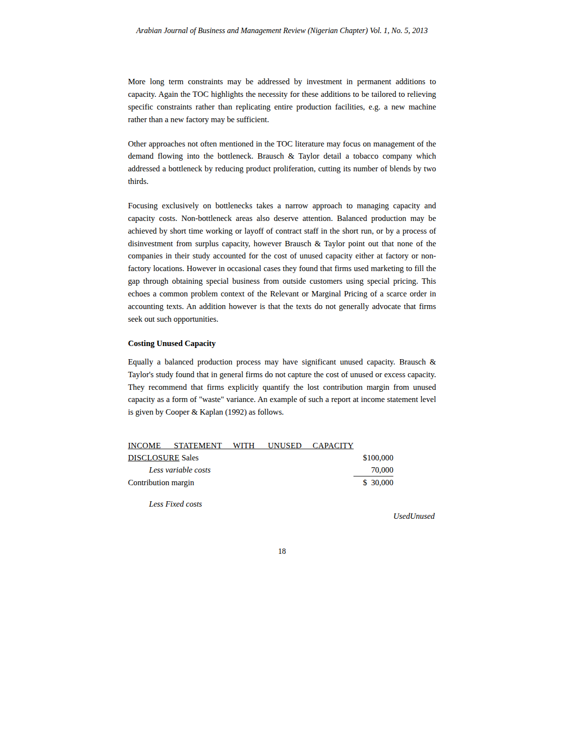Arabian Journal of Business and Management Review (Nigerian Chapter) Vol. 1, No. 5, 2013
More long term constraints may be addressed by investment in permanent additions to capacity. Again the TOC highlights the necessity for these additions to be tailored to relieving specific constraints rather than replicating entire production facilities, e.g. a new machine rather than a new factory may be sufficient.
Other approaches not often mentioned in the TOC literature may focus on management of the demand flowing into the bottleneck. Brausch & Taylor detail a tobacco company which addressed a bottleneck by reducing product proliferation, cutting its number of blends by two thirds.
Focusing exclusively on bottlenecks takes a narrow approach to managing capacity and capacity costs. Non-bottleneck areas also deserve attention. Balanced production may be achieved by short time working or layoff of contract staff in the short run, or by a process of disinvestment from surplus capacity, however Brausch & Taylor point out that none of the companies in their study accounted for the cost of unused capacity either at factory or non-factory locations. However in occasional cases they found that firms used marketing to fill the gap through obtaining special business from outside customers using special pricing. This echoes a common problem context of the Relevant or Marginal Pricing of a scarce order in accounting texts. An addition however is that the texts do not generally advocate that firms seek out such opportunities.
Costing Unused Capacity
Equally a balanced production process may have significant unused capacity. Brausch & Taylor's study found that in general firms do not capture the cost of unused or excess capacity. They recommend that firms explicitly quantify the lost contribution margin from unused capacity as a form of "waste" variance. An example of such a report at income statement level is given by Cooper & Kaplan (1992) as follows.
| INCOME STATEMENT WITH UNUSED CAPACITY | | | |
| DISCLOSURE Sales | $100,000 | | |
| Less variable costs | 70,000 | | |
| Contribution margin | $ 30,000 | | |
| Less Fixed costs | | | |
| | | Used | Unused |
18